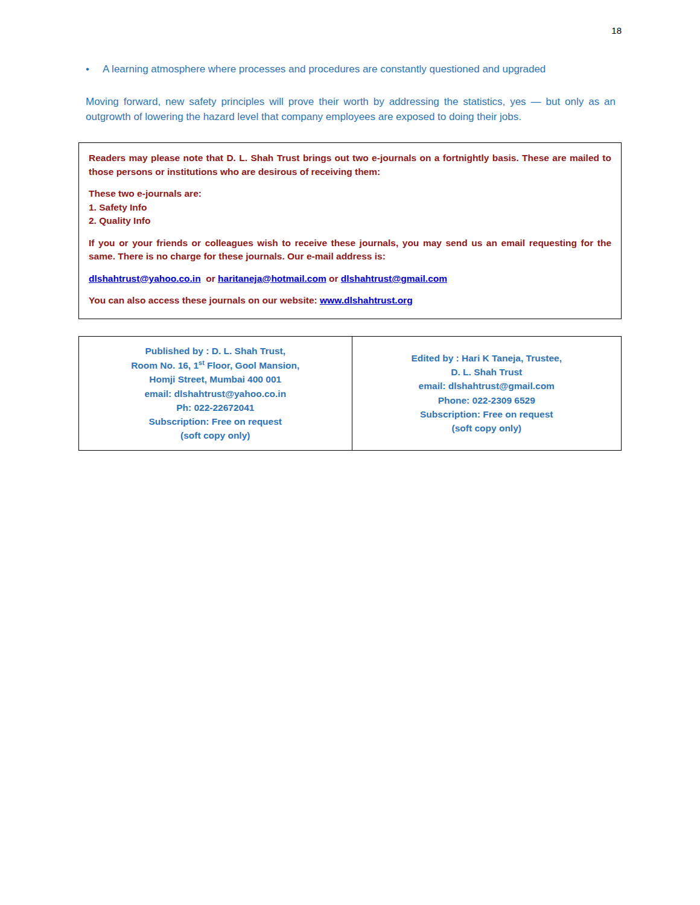18
A learning atmosphere where processes and procedures are constantly questioned and upgraded
Moving forward, new safety principles will prove their worth by addressing the statistics, yes — but only as an outgrowth of lowering the hazard level that company employees are exposed to doing their jobs.
Readers may please note that D. L. Shah Trust brings out two e-journals on a fortnightly basis. These are mailed to those persons or institutions who are desirous of receiving them:
These two e-journals are:
1. Safety Info
2. Quality Info
If you or your friends or colleagues wish to receive these journals, you may send us an email requesting for the same. There is no charge for these journals. Our e-mail address is:
dlshahtrust@yahoo.co.in or haritaneja@hotmail.com or dlshahtrust@gmail.com
You can also access these journals on our website: www.dlshahtrust.org
| Published by : D. L. Shah Trust, Room No. 16, 1 st Floor, Gool Mansion, Homji Street, Mumbai 400 001 email: dlshahtrust@yahoo.co.in Ph: 022-22672041 Subscription: Free on request (soft copy only) | Edited by : Hari K Taneja, Trustee, D. L. Shah Trust email: dlshahtrust@gmail.com Phone: 022-2309 6529 Subscription: Free on request (soft copy only) |